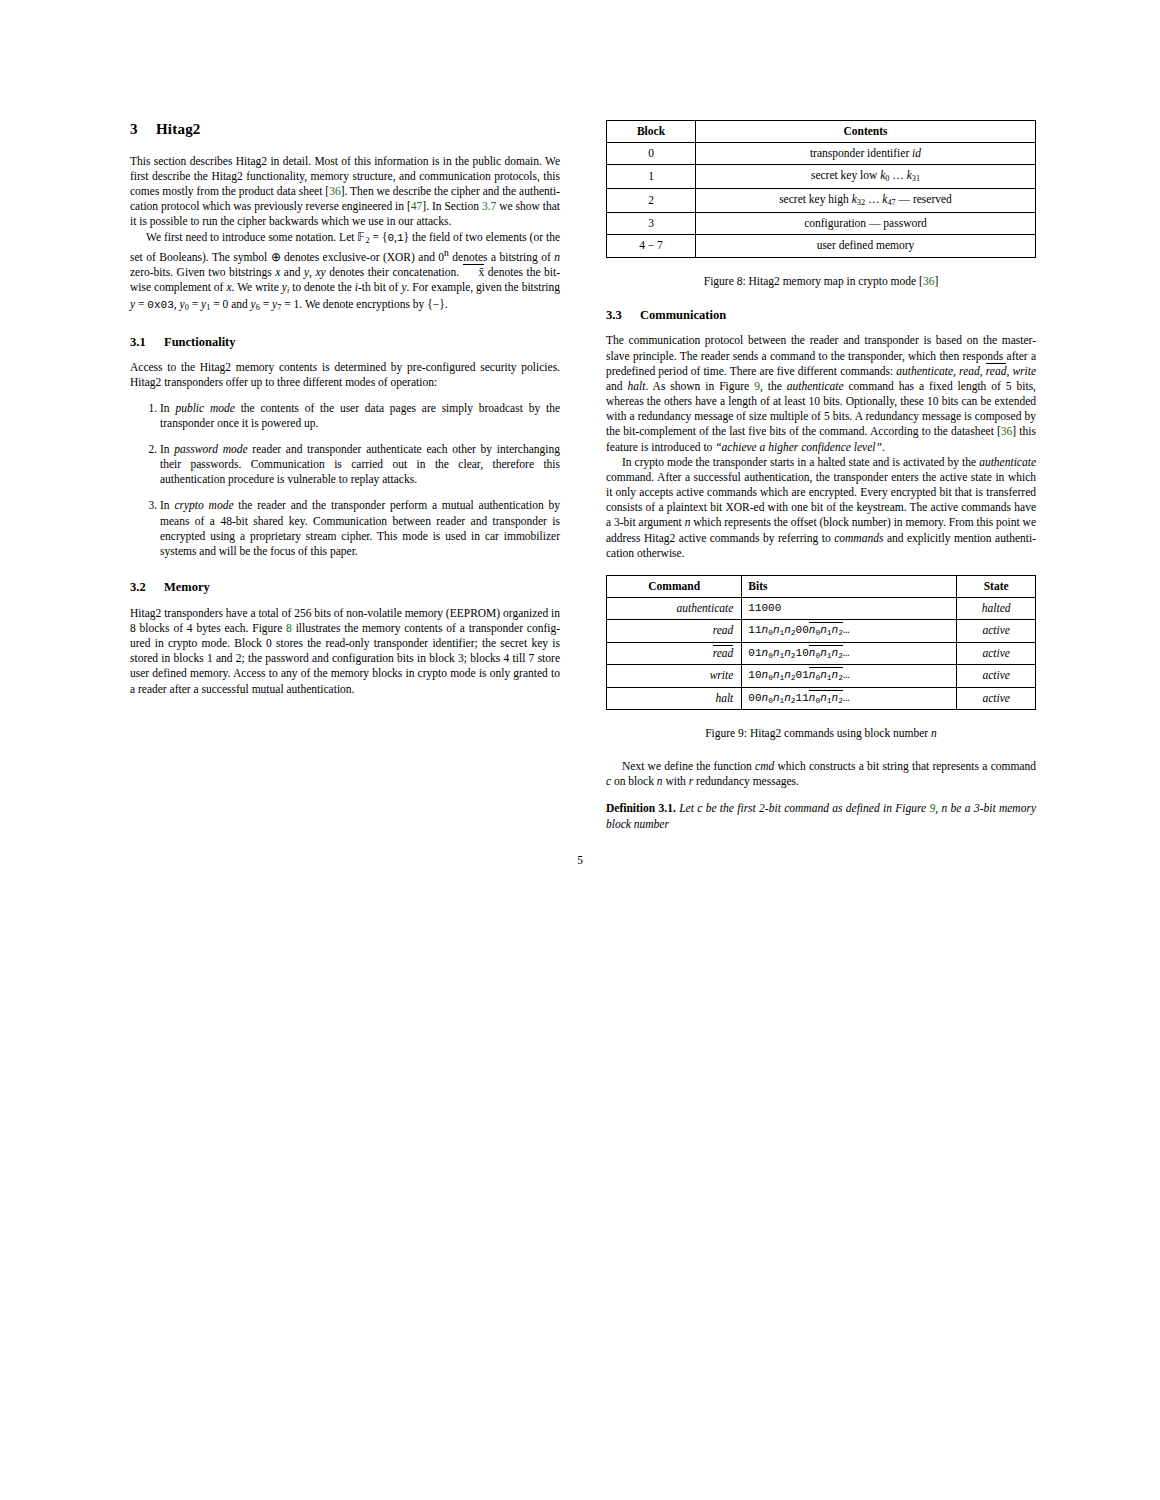3 Hitag2
This section describes Hitag2 in detail. Most of this information is in the public domain. We first describe the Hitag2 functionality, memory structure, and communication protocols, this comes mostly from the product data sheet [36]. Then we describe the cipher and the authentication protocol which was previously reverse engineered in [47]. In Section 3.7 we show that it is possible to run the cipher backwards which we use in our attacks.
We first need to introduce some notation. Let 𝔽2 = {0,1} the field of two elements (or the set of Booleans). The symbol ⊕ denotes exclusive-or (XOR) and 0n denotes a bitstring of n zero-bits. Given two bitstrings x and y, xy denotes their concatenation. x̄ denotes the bitwise complement of x. We write yi to denote the i-th bit of y. For example, given the bitstring y = 0x03, y0 = y1 = 0 and y6 = y7 = 1. We denote encryptions by {−}.
3.1 Functionality
Access to the Hitag2 memory contents is determined by pre-configured security policies. Hitag2 transponders offer up to three different modes of operation:
In public mode the contents of the user data pages are simply broadcast by the transponder once it is powered up.
In password mode reader and transponder authenticate each other by interchanging their passwords. Communication is carried out in the clear, therefore this authentication procedure is vulnerable to replay attacks.
In crypto mode the reader and the transponder perform a mutual authentication by means of a 48-bit shared key. Communication between reader and transponder is encrypted using a proprietary stream cipher. This mode is used in car immobilizer systems and will be the focus of this paper.
3.2 Memory
Hitag2 transponders have a total of 256 bits of non-volatile memory (EEPROM) organized in 8 blocks of 4 bytes each. Figure 8 illustrates the memory contents of a transponder configured in crypto mode. Block 0 stores the read-only transponder identifier; the secret key is stored in blocks 1 and 2; the password and configuration bits in block 3; blocks 4 till 7 store user defined memory. Access to any of the memory blocks in crypto mode is only granted to a reader after a successful mutual authentication.
| Block | Contents |
| --- | --- |
| 0 | transponder identifier id |
| 1 | secret key low k 0 … k 31 |
| 2 | secret key high k 32 … k 47 — reserved |
| 3 | configuration — password |
| 4 − 7 | user defined memory |
Figure 8: Hitag2 memory map in crypto mode [36]
3.3 Communication
The communication protocol between the reader and transponder is based on the master-slave principle. The reader sends a command to the transponder, which then responds after a predefined period of time. There are five different commands: authenticate, read, read, write and halt. As shown in Figure 9, the authenticate command has a fixed length of 5 bits, whereas the others have a length of at least 10 bits. Optionally, these 10 bits can be extended with a redundancy message of size multiple of 5 bits. A redundancy message is composed by the bit-complement of the last five bits of the command. According to the datasheet [36] this feature is introduced to “achieve a higher confidence level”.
In crypto mode the transponder starts in a halted state and is activated by the authenticate command. After a successful authentication, the transponder enters the active state in which it only accepts active commands which are encrypted. Every encrypted bit that is transferred consists of a plaintext bit XOR-ed with one bit of the keystream. The active commands have a 3-bit argument n which represents the offset (block number) in memory. From this point we address Hitag2 active commands by referring to commands and explicitly mention authentication otherwise.
| Command | Bits | State |
| --- | --- | --- |
| authenticate | 11000 | halted |
| read | 11 n 0 n 1 n 2 00 n 0 n 1 n 2 … | active |
| read | 01 n 0 n 1 n 2 10 n 0 n 1 n 2 … | active |
| write | 10 n 0 n 1 n 2 01 n 0 n 1 n 2 … | active |
| halt | 00 n 0 n 1 n 2 11 n 0 n 1 n 2 … | active |
Figure 9: Hitag2 commands using block number n
Next we define the function cmd which constructs a bit string that represents a command c on block n with r redundancy messages.
Definition 3.1. Let c be the first 2-bit command as defined in Figure 9, n be a 3-bit memory block number
5